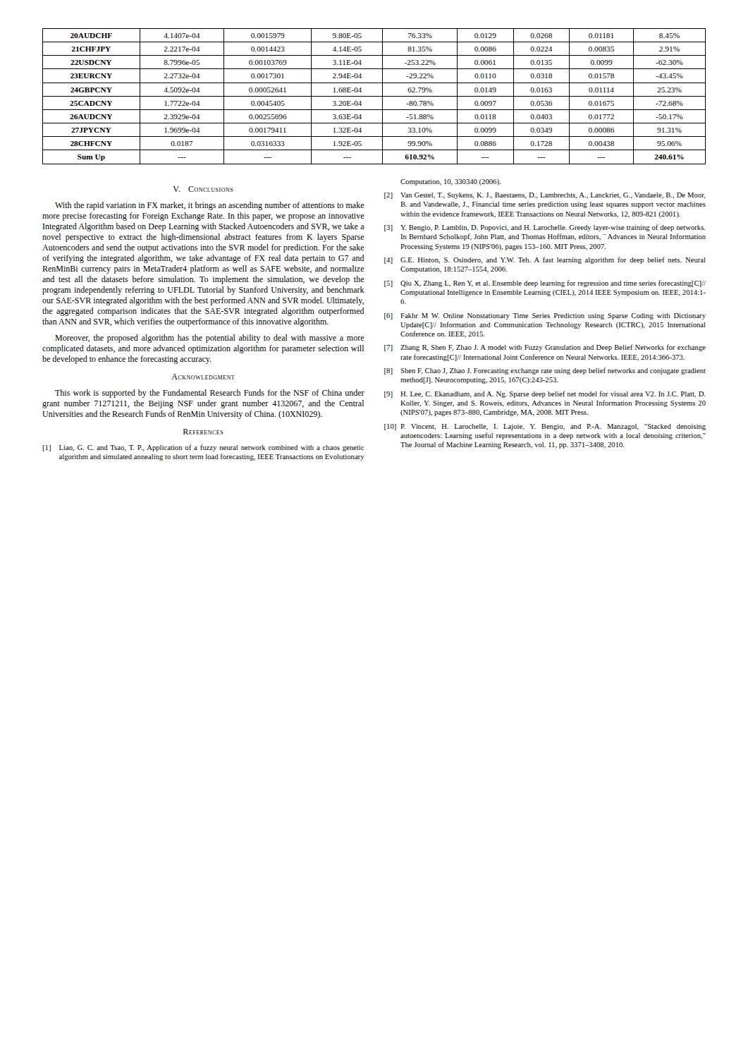| 20AUDCHF | 4.1407e-04 | 0.0015979 | 9.80E-05 | 76.33% | 0.0129 | 0.0268 | 0.01181 | 8.45% |
| 21CHFJPY | 2.2217e-04 | 0.0014423 | 4.14E-05 | 81.35% | 0.0086 | 0.0224 | 0.00835 | 2.91% |
| 22USDCNY | 8.7996e-05 | 0.00103769 | 3.11E-04 | -253.22% | 0.0061 | 0.0135 | 0.0099 | -62.30% |
| 23EURCNY | 2.2732e-04 | 0.0017301 | 2.94E-04 | -29.22% | 0.0110 | 0.0318 | 0.01578 | -43.45% |
| 24GBPCNY | 4.5092e-04 | 0.00052641 | 1.68E-04 | 62.79% | 0.0149 | 0.0163 | 0.01114 | 25.23% |
| 25CADCNY | 1.7722e-04 | 0.0045405 | 3.20E-04 | -80.78% | 0.0097 | 0.0536 | 0.01675 | -72.68% |
| 26AUDCNY | 2.3929e-04 | 0.00255696 | 3.63E-04 | -51.88% | 0.0118 | 0.0403 | 0.01772 | -50.17% |
| 27JPYCNY | 1.9699e-04 | 0.00179411 | 1.32E-04 | 33.10% | 0.0099 | 0.0349 | 0.00086 | 91.31% |
| 28CHFCNY | 0.0187 | 0.0316333 | 1.92E-05 | 99.90% | 0.0886 | 0.1728 | 0.00438 | 95.06% |
| Sum Up | --- | --- | --- | 610.92% | --- | --- | --- | 240.61% |
V. Conclusions
With the rapid variation in FX market, it brings an ascending number of attentions to make more precise forecasting for Foreign Exchange Rate. In this paper, we propose an innovative Integrated Algorithm based on Deep Learning with Stacked Autoencoders and SVR, we take a novel perspective to extract the high-dimensional abstract features from K layers Sparse Autoencoders and send the output activations into the SVR model for prediction. For the sake of verifying the integrated algorithm, we take advantage of FX real data pertain to G7 and RenMinBi currency pairs in MetaTrader4 platform as well as SAFE website, and normalize and test all the datasets before simulation. To implement the simulation, we develop the program independently referring to UFLDL Tutorial by Stanford University, and benchmark our SAE-SVR integrated algorithm with the best performed ANN and SVR model. Ultimately, the aggregated comparison indicates that the SAE-SVR integrated algorithm outperformed than ANN and SVR, which verifies the outperformance of this innovative algorithm.
Moreover, the proposed algorithm has the potential ability to deal with massive a more complicated datasets, and more advanced optimization algorithm for parameter selection will be developed to enhance the forecasting accuracy.
Acknowledgment
This work is supported by the Fundamental Research Funds for the NSF of China under grant number 71271211, the Beijing NSF under grant number 4132067, and the Central Universities and the Research Funds of RenMin University of China. (10XNI029).
References
Liao, G. C. and Tsao, T. P., Application of a fuzzy neural network combined with a chaos genetic algorithm and simulated annealing to short term load forecasting, IEEE Transactions on Evolutionary Computation, 10, 330340 (2006).
Van Gestel, T., Suykens, K. J., Baestaens, D., Lambrechts, A., Lanckriet, G., Vandaele, B., De Moor, B. and Vandewalle, J., Financial time series prediction using least squares support vector machines within the evidence framework, IEEE Transactions on Neural Networks, 12, 809-821 (2001).
Y. Bengio, P. Lamblin, D. Popovici, and H. Larochelle. Greedy layer-wise training of deep networks. In Bernhard Scholkopf, John Platt, and Thomas Hoffman, editors, ¨ Advances in Neural Information Processing Systems 19 (NIPS'06), pages 153–160. MIT Press, 2007.
G.E. Hinton, S. Osindero, and Y.W. Teh. A fast learning algorithm for deep belief nets. Neural Computation, 18:1527–1554, 2006.
Qiu X, Zhang L, Ren Y, et al. Ensemble deep learning for regression and time series forecasting[C]// Computational Intelligence in Ensemble Learning (CIEL), 2014 IEEE Symposium on. IEEE, 2014:1-6.
Fakhr M W. Online Nonstationary Time Series Prediction using Sparse Coding with Dictionary Update[C]// Information and Communication Technology Research (ICTRC), 2015 International Conference on. IEEE, 2015.
Zhang R, Shen F, Zhao J. A model with Fuzzy Granulation and Deep Belief Networks for exchange rate forecasting[C]// International Joint Conference on Neural Networks. IEEE, 2014:366-373.
Shen F, Chao J, Zhao J. Forecasting exchange rate using deep belief networks and conjugate gradient method[J]. Neurocomputing, 2015, 167(C):243-253.
H. Lee, C. Ekanadham, and A. Ng. Sparse deep belief net model for visual area V2. In J.C. Platt, D. Koller, Y. Singer, and S. Roweis, editors, Advances in Neural Information Processing Systems 20 (NIPS'07), pages 873–880, Cambridge, MA, 2008. MIT Press.
P. Vincent, H. Larochelle, I. Lajoie, Y. Bengio, and P.-A. Manzagol, "Stacked denoising autoencoders: Learning useful representations in a deep network with a local denoising criterion," The Journal of Machine Learning Research, vol. 11, pp. 3371–3408, 2010.